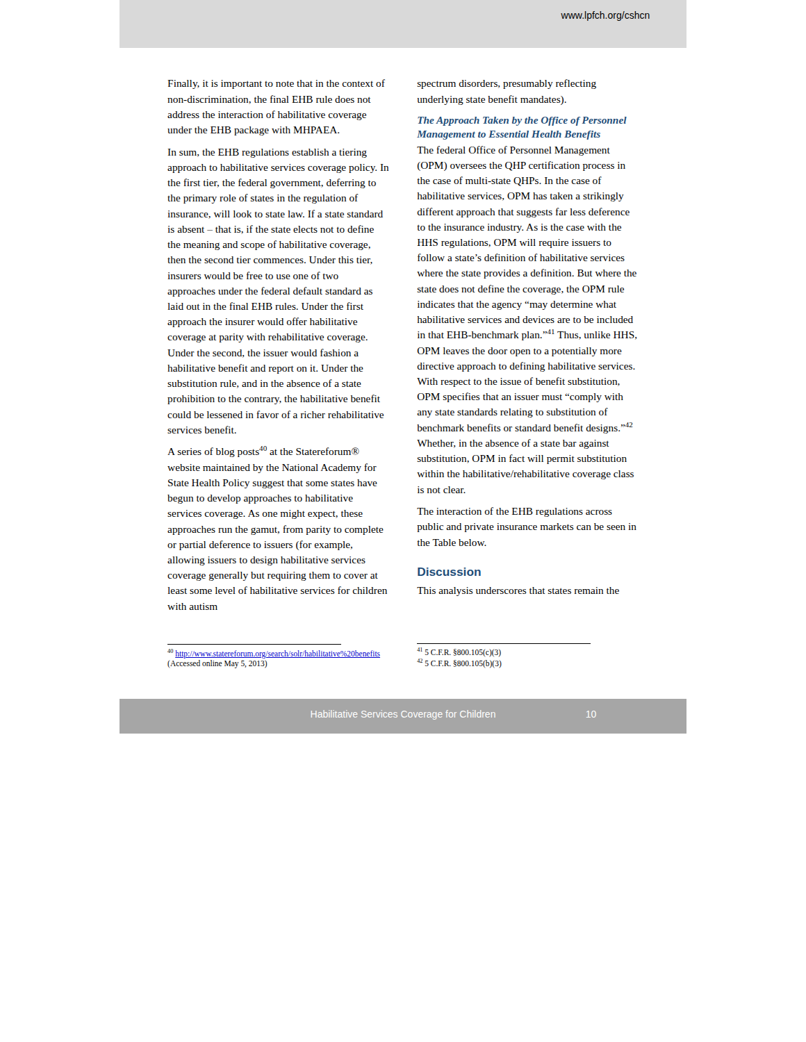www.lpfch.org/cshcn
Finally, it is important to note that in the context of non-discrimination, the final EHB rule does not address the interaction of habilitative coverage under the EHB package with MHPAEA.
In sum, the EHB regulations establish a tiering approach to habilitative services coverage policy. In the first tier, the federal government, deferring to the primary role of states in the regulation of insurance, will look to state law. If a state standard is absent – that is, if the state elects not to define the meaning and scope of habilitative coverage, then the second tier commences. Under this tier, insurers would be free to use one of two approaches under the federal default standard as laid out in the final EHB rules. Under the first approach the insurer would offer habilitative coverage at parity with rehabilitative coverage. Under the second, the issuer would fashion a habilitative benefit and report on it. Under the substitution rule, and in the absence of a state prohibition to the contrary, the habilitative benefit could be lessened in favor of a richer rehabilitative services benefit.
A series of blog posts40 at the Statereforum® website maintained by the National Academy for State Health Policy suggest that some states have begun to develop approaches to habilitative services coverage. As one might expect, these approaches run the gamut, from parity to complete or partial deference to issuers (for example, allowing issuers to design habilitative services coverage generally but requiring them to cover at least some level of habilitative services for children with autism
40 http://www.statereforum.org/search/solr/habilitative%20benefits (Accessed online May 5, 2013)
spectrum disorders, presumably reflecting underlying state benefit mandates).
The Approach Taken by the Office of Personnel Management to Essential Health Benefits
The federal Office of Personnel Management (OPM) oversees the QHP certification process in the case of multi-state QHPs. In the case of habilitative services, OPM has taken a strikingly different approach that suggests far less deference to the insurance industry. As is the case with the HHS regulations, OPM will require issuers to follow a state’s definition of habilitative services where the state provides a definition. But where the state does not define the coverage, the OPM rule indicates that the agency “may determine what habilitative services and devices are to be included in that EHB-benchmark plan.”41 Thus, unlike HHS, OPM leaves the door open to a potentially more directive approach to defining habilitative services. With respect to the issue of benefit substitution, OPM specifies that an issuer must “comply with any state standards relating to substitution of benchmark benefits or standard benefit designs.”42 Whether, in the absence of a state bar against substitution, OPM in fact will permit substitution within the habilitative/rehabilitative coverage class is not clear.
The interaction of the EHB regulations across public and private insurance markets can be seen in the Table below.
Discussion
This analysis underscores that states remain the
41 5 C.F.R. §800.105(c)(3)
42 5 C.F.R. §800.105(b)(3)
Habilitative Services Coverage for Children
10